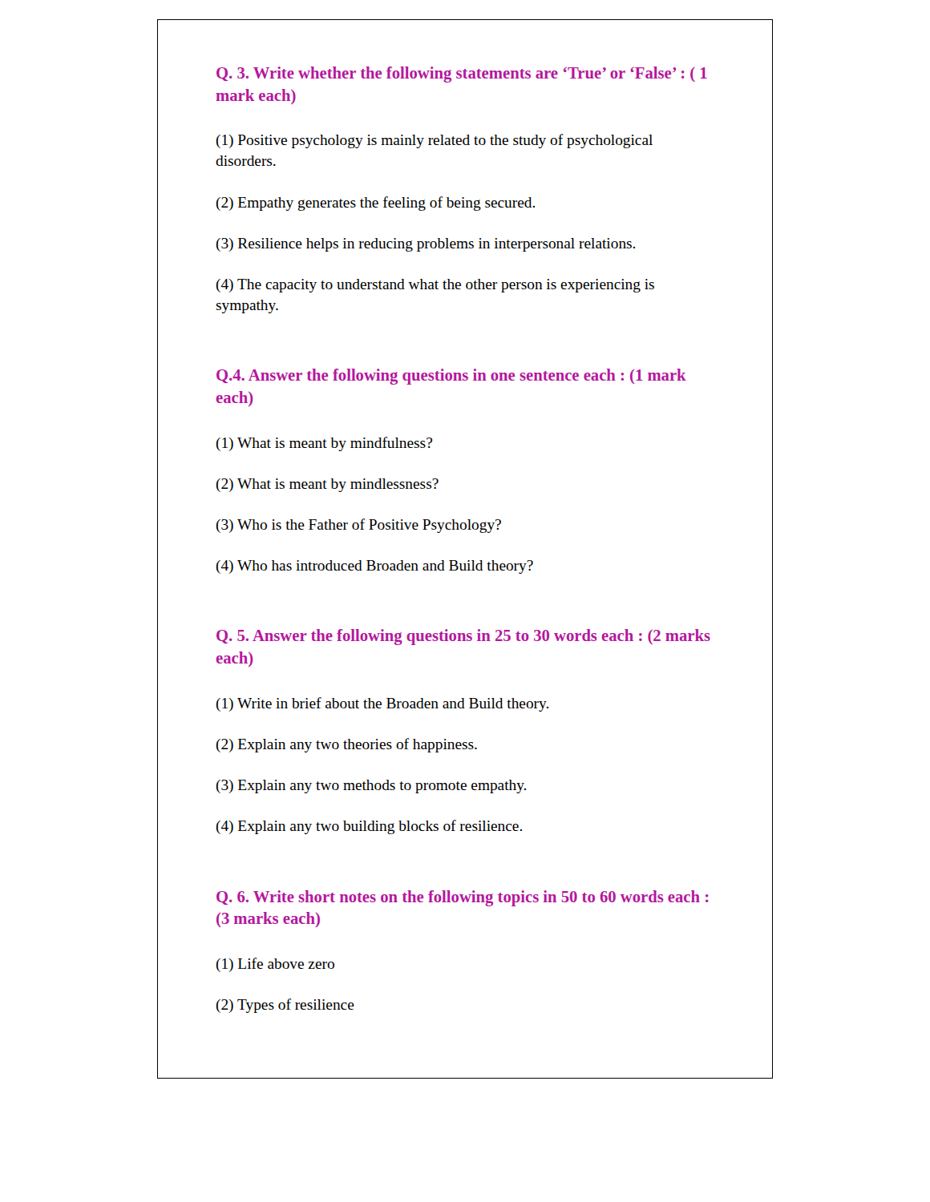Q. 3. Write whether the following statements are ‘True’ or ‘False’ : ( 1 mark each)
(1) Positive psychology is mainly related to the study of psychological disorders.
(2) Empathy generates the feeling of being secured.
(3) Resilience helps in reducing problems in interpersonal relations.
(4) The capacity to understand what the other person is experiencing is sympathy.
Q.4. Answer the following questions in one sentence each : (1 mark each)
(1) What is meant by mindfulness?
(2) What is meant by mindlessness?
(3) Who is the Father of Positive Psychology?
(4) Who has introduced Broaden and Build theory?
Q. 5. Answer the following questions in 25 to 30 words each : (2 marks each)
(1) Write in brief about the Broaden and Build theory.
(2) Explain any two theories of happiness.
(3) Explain any two methods to promote empathy.
(4) Explain any two building blocks of resilience.
Q. 6. Write short notes on the following topics in 50 to 60 words each : (3 marks each)
(1) Life above zero
(2) Types of resilience